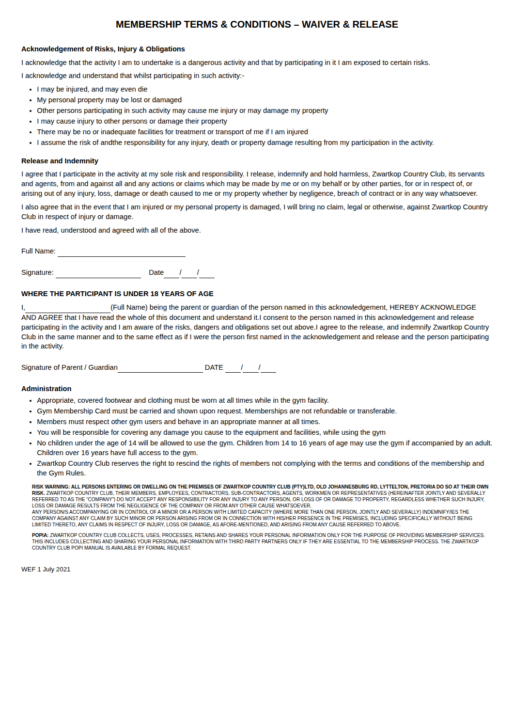MEMBERSHIP TERMS & CONDITIONS – WAIVER & RELEASE
Acknowledgement of Risks, Injury & Obligations
I acknowledge that the activity I am to undertake is a dangerous activity and that by participating in it I am exposed to certain risks.
I acknowledge and understand that whilst participating in such activity:-
I may be injured, and may even die
My personal property may be lost or damaged
Other persons participating in such activity may cause me injury or may damage my property
I may cause injury to other persons or damage their property
There may be no or inadequate facilities for treatment or transport of me if I am injured
I assume the risk of andthe responsibility for any injury, death or property damage resulting from my participation in the activity.
Release and Indemnity
I agree that I participate in the activity at my sole risk and responsibility. I release, indemnify and hold harmless, Zwartkop Country Club, its servants and agents, from and against all and any actions or claims which may be made by me or on my behalf or by other parties, for or in respect of, or arising out of any injury, loss, damage or death caused to me or my property whether by negligence, breach of contract or in any way whatsoever.
I also agree that in the event that I am injured or my personal property is damaged, I will bring no claim, legal or otherwise, against Zwartkop Country Club in respect of injury or damage.
I have read, understood and agreed with all of the above.
Full Name:
Signature: Date / /
WHERE THE PARTICIPANT IS UNDER 18 YEARS OF AGE
I, (Full Name) being the parent or guardian of the person named in this acknowledgement, HEREBY ACKNOWLEDGE AND AGREE that I have read the whole of this document and understand it.I consent to the person named in this acknowledgement and release participating in the activity and I am aware of the risks, dangers and obligations set out above.I agree to the release, and indemnify Zwartkop Country Club in the same manner and to the same effect as if I were the person first named in the acknowledgement and release and the person participating in the activity.
Signature of Parent / Guardian DATE / /
Administration
Appropriate, covered footwear and clothing must be worn at all times while in the gym facility.
Gym Membership Card must be carried and shown upon request. Memberships are not refundable or transferable.
Members must respect other gym users and behave in an appropriate manner at all times.
You will be responsible for covering any damage you cause to the equipment and facilities, while using the gym
No children under the age of 14 will be allowed to use the gym. Children from 14 to 16 years of age may use the gym if accompanied by an adult. Children over 16 years have full access to the gym.
Zwartkop Country Club reserves the right to rescind the rights of members not complying with the terms and conditions of the membership and the Gym Rules.
RISK WARNING: ALL PERSONS ENTERING OR DWELLING ON THE PREMISES OF ZWARTKOP COUNTRY CLUB (PTY)LTD, OLD JOHANNESBURG RD, LYTTELTON, PRETORIA DO SO AT THEIR OWN RISK. ZWARTKOP COUNTRY CLUB, THEIR MEMBERS, EMPLOYEES, CONTRACTORS, SUB-CONTRACTORS, AGENTS, WORKMEN OR REPRESENTATIVES (HEREINAFTER JOINTLY AND SEVERALLY REFERRED TO AS THE “COMPANY”) DO NOT ACCEPT ANY RESPONSIBILITY FOR ANY INJURY TO ANY PERSON, OR LOSS OF OR DAMAGE TO PROPERTY, REGARDLESS WHETHER SUCH INJURY, LOSS OR DAMAGE RESULTS FROM THE NEGLIGENCE OF THE COMPANY OR FROM ANY OTHER CAUSE WHATSOEVER.
ANY PERSON/S ACCOMPANYING OR IN CONTROL OF A MINOR OR A PERSON WITH LIMITED CAPACITY (WHERE MORE THAN ONE PERSON, JOINTLY AND SEVERALLY) INDEMNIFY/IES THE COMPANY AGAINST ANY CLAIM BY SUCH MINOR OR PERSON ARISING FROM OR IN CONNECTION WITH HIS/HER PRESENCE IN THE PREMISES, INCLUDING SPECIFICALLY WITHOUT BEING LIMITED THERETO, ANY CLAIMS IN RESPECT OF INJURY, LOSS OR DAMAGE, AS AFORE-MENTIONED, AND ARISING FROM ANY CAUSE REFERRED TO ABOVE.
POPIA: ZWARTKOP COUNTRY CLUB COLLECTS, USES, PROCESSES, RETAINS AND SHARES YOUR PERSONAL INFORMATION ONLY FOR THE PURPOSE OF PROVIDING MEMBERSHIP SERVICES. THIS INCLUDES COLLECTING AND SHARING YOUR PERSONAL INFORMATION WITH THIRD PARTY PARTNERS ONLY IF THEY ARE ESSENTIAL TO THE MEMBERSHIP PROCESS. THE ZWARTKOP COUNTRY CLUB POPI MANUAL IS AVAILABLE BY FORMAL REQUEST.
WEF 1 July 2021